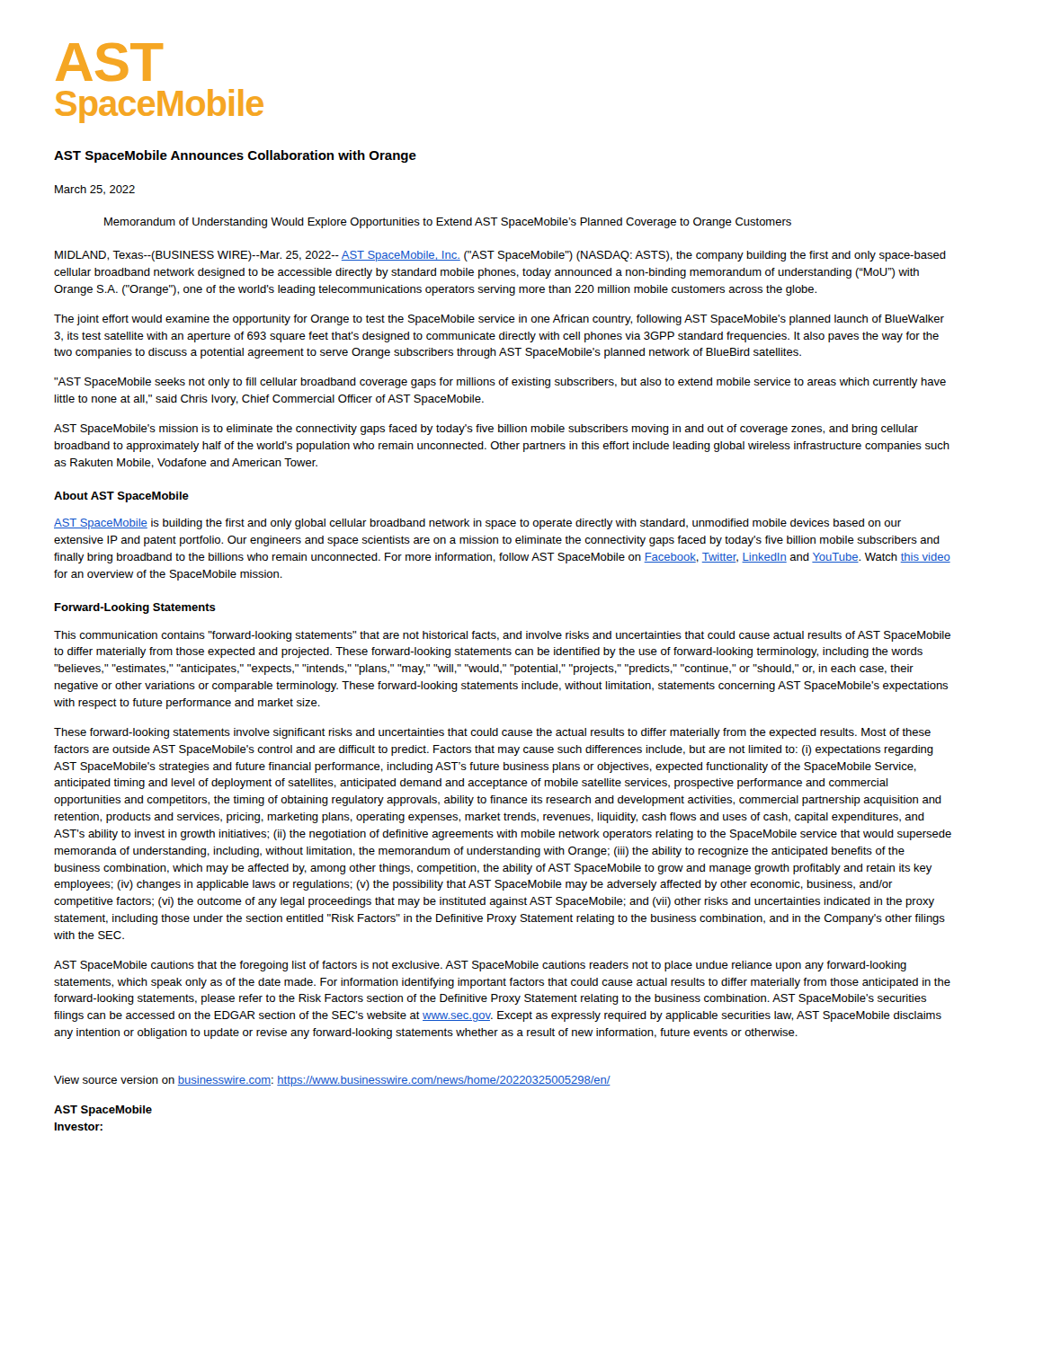AST SpaceMobile
AST SpaceMobile Announces Collaboration with Orange
March 25, 2022
Memorandum of Understanding Would Explore Opportunities to Extend AST SpaceMobile’s Planned Coverage to Orange Customers
MIDLAND, Texas--(BUSINESS WIRE)--Mar. 25, 2022-- AST SpaceMobile, Inc. ("AST SpaceMobile") (NASDAQ: ASTS), the company building the first and only space-based cellular broadband network designed to be accessible directly by standard mobile phones, today announced a non-binding memorandum of understanding (“MoU”) with Orange S.A. ("Orange"), one of the world's leading telecommunications operators serving more than 220 million mobile customers across the globe.
The joint effort would examine the opportunity for Orange to test the SpaceMobile service in one African country, following AST SpaceMobile's planned launch of BlueWalker 3, its test satellite with an aperture of 693 square feet that's designed to communicate directly with cell phones via 3GPP standard frequencies. It also paves the way for the two companies to discuss a potential agreement to serve Orange subscribers through AST SpaceMobile's planned network of BlueBird satellites.
"AST SpaceMobile seeks not only to fill cellular broadband coverage gaps for millions of existing subscribers, but also to extend mobile service to areas which currently have little to none at all," said Chris Ivory, Chief Commercial Officer of AST SpaceMobile.
AST SpaceMobile's mission is to eliminate the connectivity gaps faced by today's five billion mobile subscribers moving in and out of coverage zones, and bring cellular broadband to approximately half of the world's population who remain unconnected. Other partners in this effort include leading global wireless infrastructure companies such as Rakuten Mobile, Vodafone and American Tower.
About AST SpaceMobile
AST SpaceMobile is building the first and only global cellular broadband network in space to operate directly with standard, unmodified mobile devices based on our extensive IP and patent portfolio. Our engineers and space scientists are on a mission to eliminate the connectivity gaps faced by today's five billion mobile subscribers and finally bring broadband to the billions who remain unconnected. For more information, follow AST SpaceMobile on Facebook, Twitter, LinkedIn and YouTube. Watch this video for an overview of the SpaceMobile mission.
Forward-Looking Statements
This communication contains "forward-looking statements" that are not historical facts, and involve risks and uncertainties that could cause actual results of AST SpaceMobile to differ materially from those expected and projected. These forward-looking statements can be identified by the use of forward-looking terminology, including the words "believes," "estimates," "anticipates," "expects," "intends," "plans," "may," "will," "would," "potential," "projects," "predicts," "continue," or "should," or, in each case, their negative or other variations or comparable terminology. These forward-looking statements include, without limitation, statements concerning AST SpaceMobile's expectations with respect to future performance and market size.
These forward-looking statements involve significant risks and uncertainties that could cause the actual results to differ materially from the expected results. Most of these factors are outside AST SpaceMobile's control and are difficult to predict. Factors that may cause such differences include, but are not limited to: (i) expectations regarding AST SpaceMobile's strategies and future financial performance, including AST’s future business plans or objectives, expected functionality of the SpaceMobile Service, anticipated timing and level of deployment of satellites, anticipated demand and acceptance of mobile satellite services, prospective performance and commercial opportunities and competitors, the timing of obtaining regulatory approvals, ability to finance its research and development activities, commercial partnership acquisition and retention, products and services, pricing, marketing plans, operating expenses, market trends, revenues, liquidity, cash flows and uses of cash, capital expenditures, and AST's ability to invest in growth initiatives; (ii) the negotiation of definitive agreements with mobile network operators relating to the SpaceMobile service that would supersede memoranda of understanding, including, without limitation, the memorandum of understanding with Orange; (iii) the ability to recognize the anticipated benefits of the business combination, which may be affected by, among other things, competition, the ability of AST SpaceMobile to grow and manage growth profitably and retain its key employees; (iv) changes in applicable laws or regulations; (v) the possibility that AST SpaceMobile may be adversely affected by other economic, business, and/or competitive factors; (vi) the outcome of any legal proceedings that may be instituted against AST SpaceMobile; and (vii) other risks and uncertainties indicated in the proxy statement, including those under the section entitled "Risk Factors" in the Definitive Proxy Statement relating to the business combination, and in the Company's other filings with the SEC.
AST SpaceMobile cautions that the foregoing list of factors is not exclusive. AST SpaceMobile cautions readers not to place undue reliance upon any forward-looking statements, which speak only as of the date made. For information identifying important factors that could cause actual results to differ materially from those anticipated in the forward-looking statements, please refer to the Risk Factors section of the Definitive Proxy Statement relating to the business combination. AST SpaceMobile's securities filings can be accessed on the EDGAR section of the SEC's website at www.sec.gov. Except as expressly required by applicable securities law, AST SpaceMobile disclaims any intention or obligation to update or revise any forward-looking statements whether as a result of new information, future events or otherwise.
View source version on businesswire.com: https://www.businesswire.com/news/home/20220325005298/en/
AST SpaceMobile
Investor: